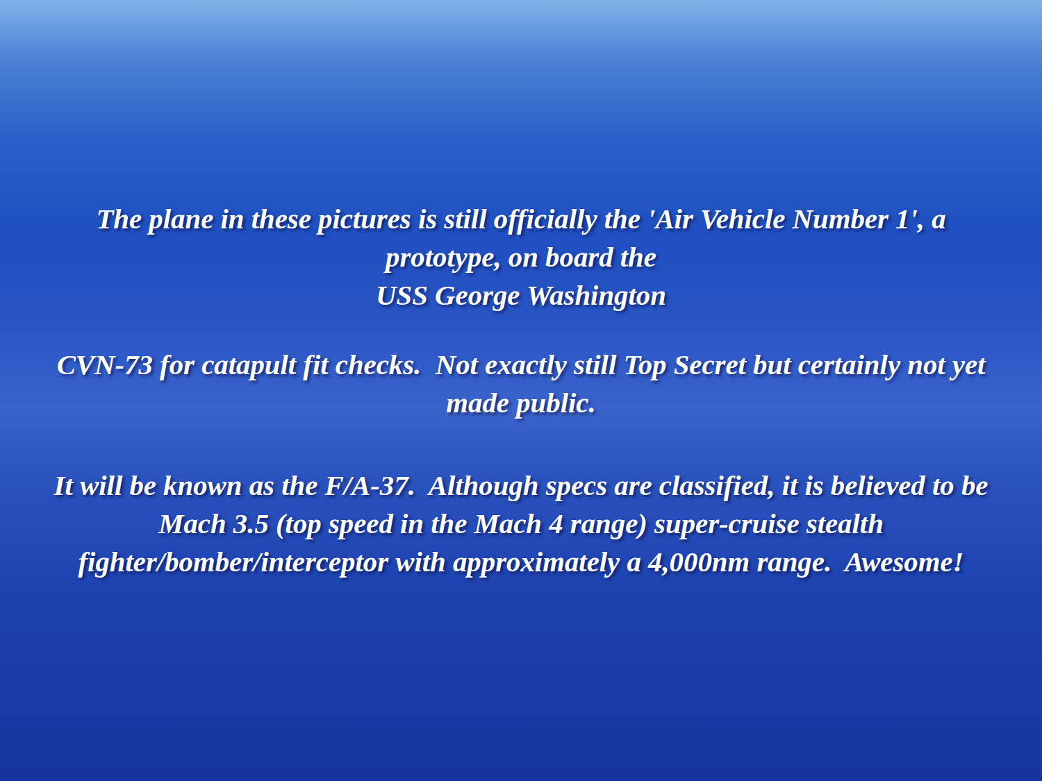The plane in these pictures is still officially the 'Air Vehicle Number 1', a prototype, on board the
USS George Washington
CVN-73 for catapult fit checks. Not exactly still Top Secret but certainly not yet made public.
It will be known as the F/A-37. Although specs are classified, it is believed to be Mach 3.5 (top speed in the Mach 4 range) super-cruise stealth fighter/bomber/interceptor with approximately a 4,000nm range. Awesome!